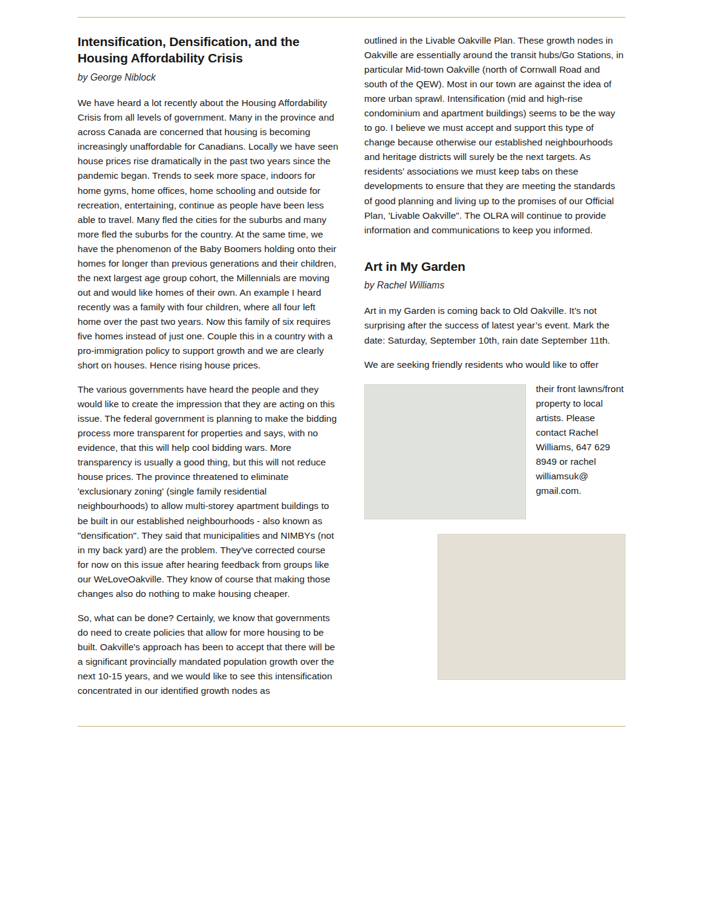Intensification, Densification, and the Housing Affordability Crisis
by George Niblock
We have heard a lot recently about the Housing Affordability Crisis from all levels of government. Many in the province and across Canada are concerned that housing is becoming increasingly unaffordable for Canadians. Locally we have seen house prices rise dramatically in the past two years since the pandemic began. Trends to seek more space, indoors for home gyms, home offices, home schooling and outside for recreation, entertaining, continue as people have been less able to travel. Many fled the cities for the suburbs and many more fled the suburbs for the country. At the same time, we have the phenomenon of the Baby Boomers holding onto their homes for longer than previous generations and their children, the next largest age group cohort, the Millennials are moving out and would like homes of their own. An example I heard recently was a family with four children, where all four left home over the past two years. Now this family of six requires five homes instead of just one. Couple this in a country with a pro-immigration policy to support growth and we are clearly short on houses. Hence rising house prices.
The various governments have heard the people and they would like to create the impression that they are acting on this issue. The federal government is planning to make the bidding process more transparent for properties and says, with no evidence, that this will help cool bidding wars. More transparency is usually a good thing, but this will not reduce house prices. The province threatened to eliminate 'exclusionary zoning' (single family residential neighbourhoods) to allow multi-storey apartment buildings to be built in our established neighbourhoods - also known as "densification". They said that municipalities and NIMBYs (not in my back yard) are the problem. They've corrected course for now on this issue after hearing feedback from groups like our WeLoveOakville. They know of course that making those changes also do nothing to make housing cheaper.
So, what can be done? Certainly, we know that governments do need to create policies that allow for more housing to be built. Oakville's approach has been to accept that there will be a significant provincially mandated population growth over the next 10-15 years, and we would like to see this intensification concentrated in our identified growth nodes as
outlined in the Livable Oakville Plan. These growth nodes in Oakville are essentially around the transit hubs/Go Stations, in particular Mid-town Oakville (north of Cornwall Road and south of the QEW). Most in our town are against the idea of more urban sprawl. Intensification (mid and high-rise condominium and apartment buildings) seems to be the way to go. I believe we must accept and support this type of change because otherwise our established neighbourhoods and heritage districts will surely be the next targets. As residents’ associations we must keep tabs on these developments to ensure that they are meeting the standards of good planning and living up to the promises of our Official Plan, 'Livable Oakville". The OLRA will continue to provide information and communications to keep you informed.
Art in My Garden
by Rachel Williams
Art in my Garden is coming back to Old Oakville. It’s not surprising after the success of latest year’s event. Mark the date: Saturday, September 10th, rain date September 11th.
We are seeking friendly residents who would like to offer
Woman holding abstract painting in a garden
their front lawns/front property to local artists. Please contact Rachel Williams, 647 629 8949 or rachel williamsuk@ gmail.com.
Paintings displayed outside a house